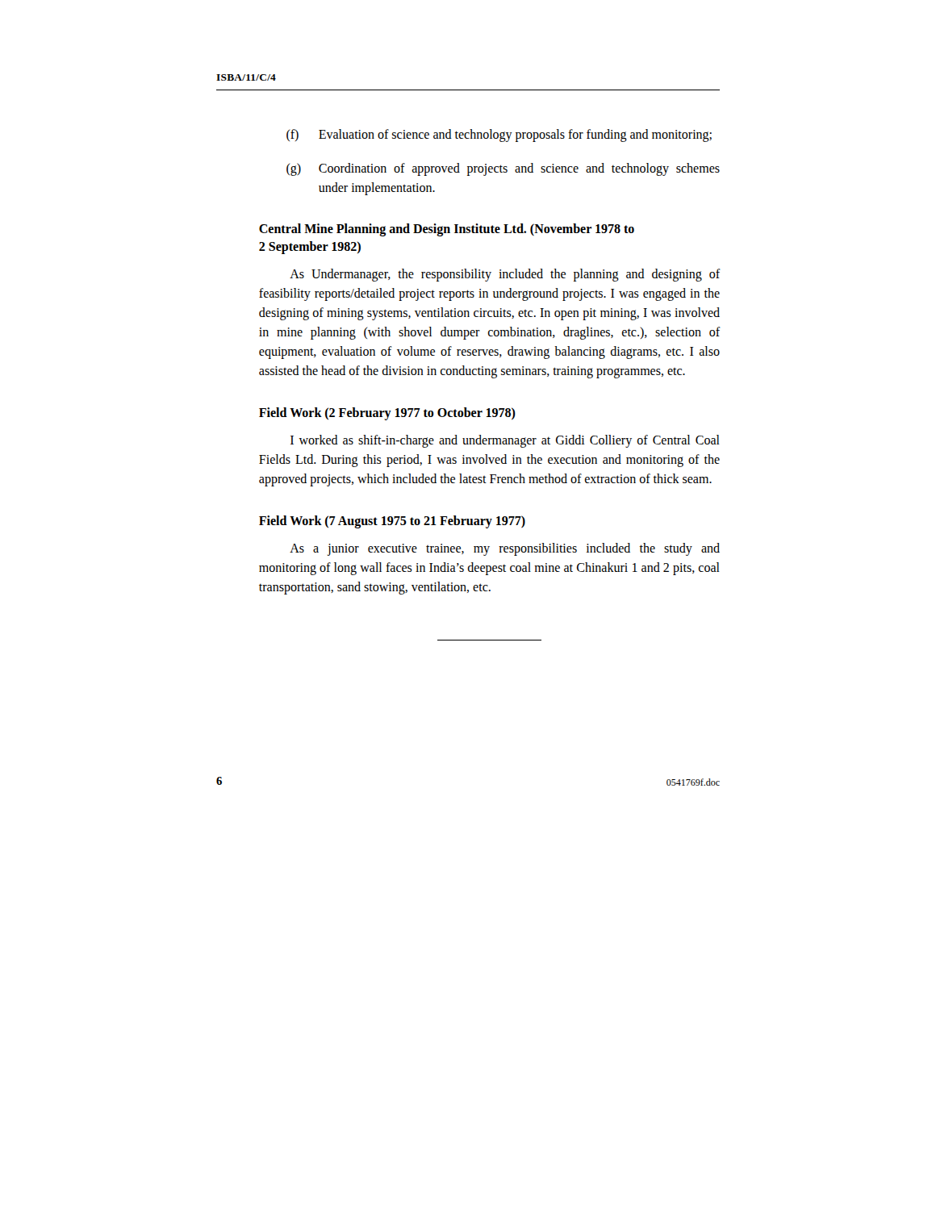ISBA/11/C/4
(f)
Evaluation of science and technology proposals for funding and monitoring;
(g)
Coordination of approved projects and science and technology schemes under implementation.
Central Mine Planning and Design Institute Ltd. (November 1978 to
2 September 1982)
As Undermanager, the responsibility included the planning and designing of feasibility reports/detailed project reports in underground projects. I was engaged in the designing of mining systems, ventilation circuits, etc. In open pit mining, I was involved in mine planning (with shovel dumper combination, draglines, etc.), selection of equipment, evaluation of volume of reserves, drawing balancing diagrams, etc. I also assisted the head of the division in conducting seminars, training programmes, etc.
Field Work (2 February 1977 to October 1978)
I worked as shift-in-charge and undermanager at Giddi Colliery of Central Coal Fields Ltd. During this period, I was involved in the execution and monitoring of the approved projects, which included the latest French method of extraction of thick seam.
Field Work (7 August 1975 to 21 February 1977)
As a junior executive trainee, my responsibilities included the study and monitoring of long wall faces in India’s deepest coal mine at Chinakuri 1 and 2 pits, coal transportation, sand stowing, ventilation, etc.
6
0541769f.doc